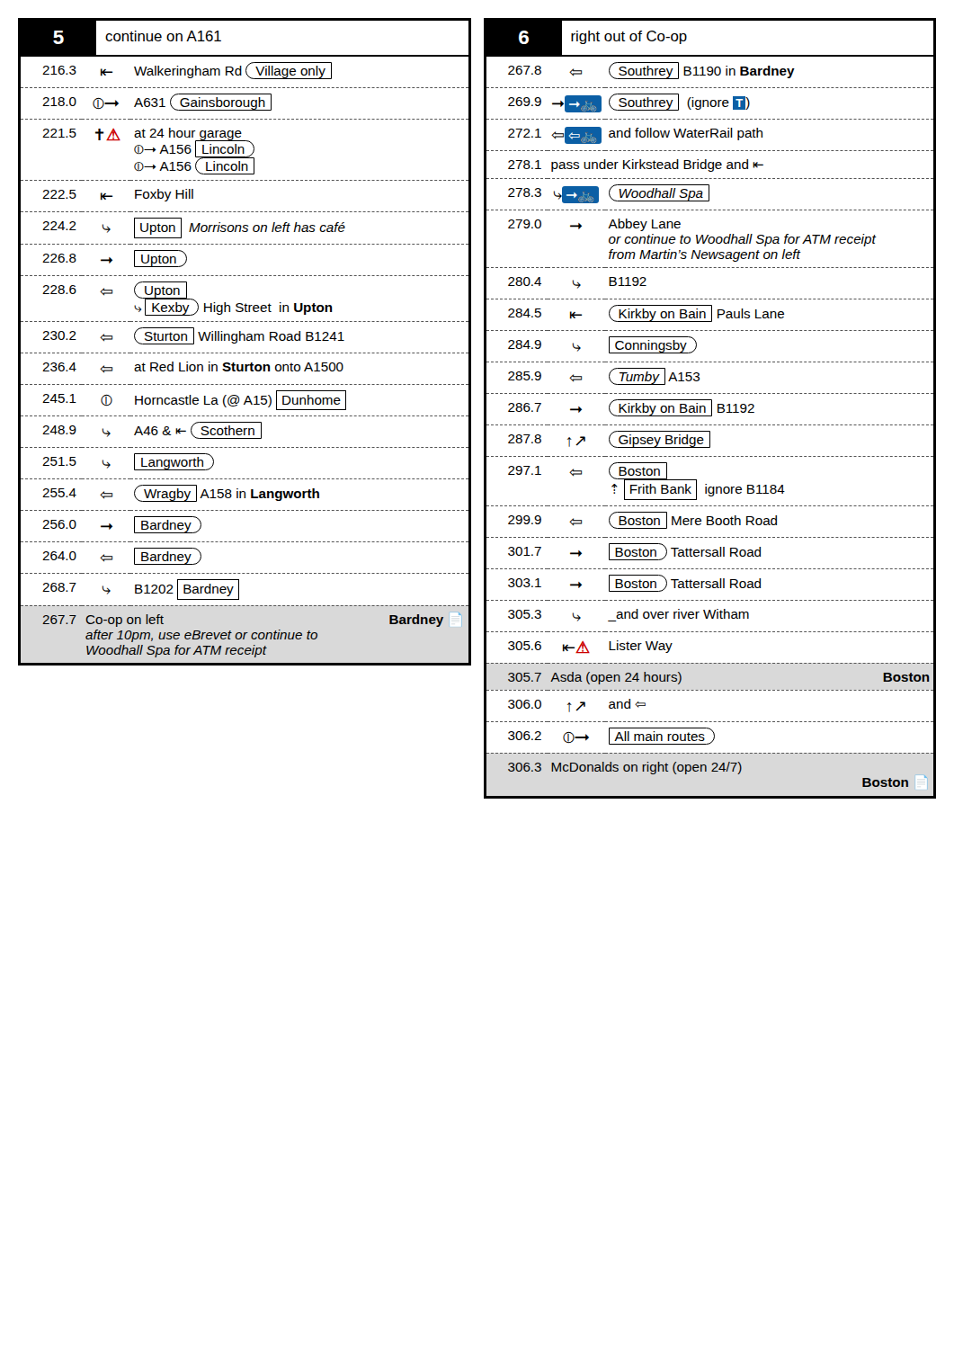5
continue on A161
| 216.3 | ⇤ | Walkeringham Rd Village only |
| 218.0 | ⦶➞ | A631 Gainsborough |
| 221.5 | ✝ ⚠ | at 24 hour garage ⦶➞ A156 Lincoln ⦶➞ A156 Lincoln |
| 222.5 | ⇤ | Foxby Hill |
| 224.2 | ⤷ | Upton Morrisons on left has café |
| 226.8 | ➞ | Upton |
| 228.6 | ⇦ | Upton ⤷ Kexby High Street in Upton |
| 230.2 | ⇦ | Sturton Willingham Road B1241 |
| 236.4 | ⇦ | at Red Lion in Sturton onto A1500 |
| 245.1 | ⦶ | Horncastle La (@ A15) Dunhome |
| 248.9 | ⤷ | A46 & ⇤ Scothern |
| 251.5 | ⤷ | Langworth |
| 255.4 | ⇦ | Wragby A158 in Langworth |
| 256.0 | ➞ | Bardney |
| 264.0 | ⇦ | Bardney |
| 268.7 | ⤷ | B1202 Bardney |
| 267.7 | Co-op on left Bardney 📄 after 10pm, use eBrevet or continue to Woodhall Spa for ATM receipt |
6
right out of Co-op
| 267.8 | ⇦ | Southrey B1190 in Bardney |
| 269.9 | ➞ ➞🚲 | Southrey (ignore T ) |
| 272.1 | ⇦ ⇦🚲 | and follow WaterRail path |
| 278.1 | pass under Kirkstead Bridge and ⇤ |
| 278.3 | ⤷ ➞🚲 | Woodhall Spa |
| 279.0 | ➞ | Abbey Lane or continue to Woodhall Spa for ATM receipt from Martin’s Newsagent on left |
| 280.4 | ⤷ | B1192 |
| 284.5 | ⇤ | Kirkby on Bain Pauls Lane |
| 284.9 | ⤷ | Conningsby |
| 285.9 | ⇦ | Tumby A153 |
| 286.7 | ➞ | Kirkby on Bain B1192 |
| 287.8 | ↑↗ | Gipsey Bridge |
| 297.1 | ⇦ | Boston ⇡ Frith Bank ignore B1184 |
| 299.9 | ⇦ | Boston Mere Booth Road |
| 301.7 | ➞ | Boston Tattersall Road |
| 303.1 | ➞ | Boston Tattersall Road |
| 305.3 | ⤷ | _and over river Witham |
| 305.6 | ⇤ ⚠ | Lister Way |
| 305.7 | Asda (open 24 hours) Boston |
| 306.0 | ↑↗ | and ⇦ |
| 306.2 | ⦶➞ | All main routes |
| 306.3 | McDonalds on right (open 24/7) Boston 📄 |